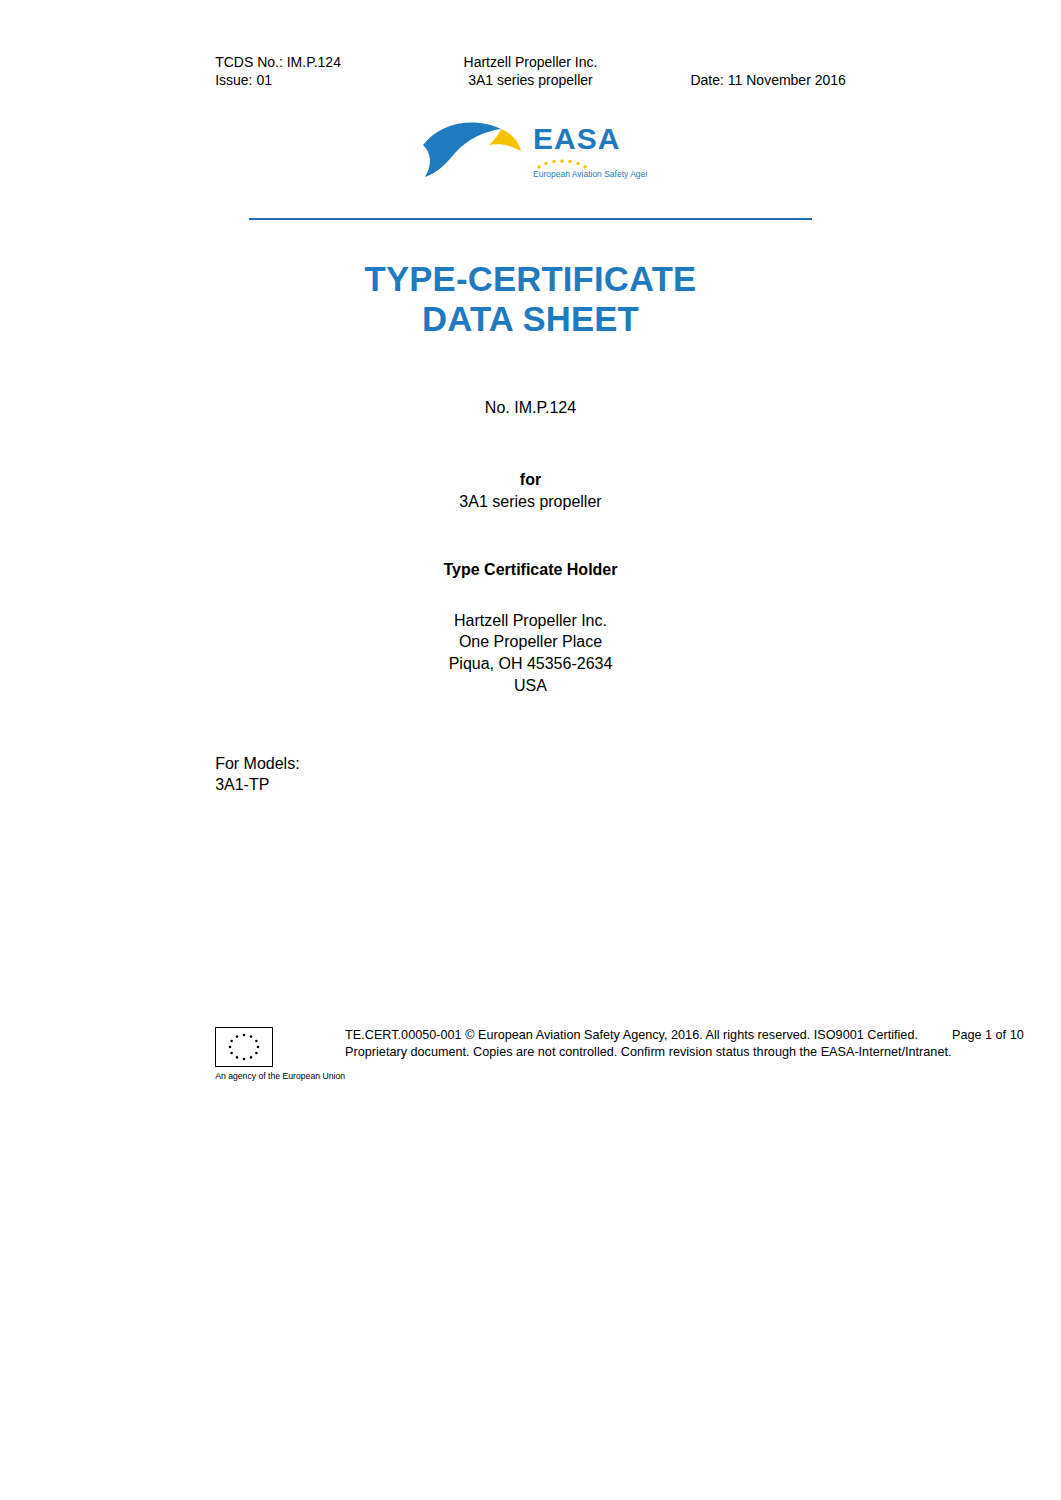| TCDS No.: IM.P.124 | Hartzell Propeller Inc. | |
| Issue: 01 | 3A1 series propeller | Date: 11 November 2016 |
EASA European Aviation Safety Agency
TYPE-CERTIFICATE DATA SHEET
No. IM.P.124
for
3A1 series propeller
Type Certificate Holder
Hartzell Propeller Inc.
One Propeller Place
Piqua, OH 45356-2634
USA
For Models:
3A1-TP
| An agency of the European Union | TE.CERT.00050-001 © European Aviation Safety Agency, 2016. All rights reserved. ISO9001 Certified. Page 1 of 10 Proprietary document. Copies are not controlled. Confirm revision status through the EASA-Internet/Intranet. |